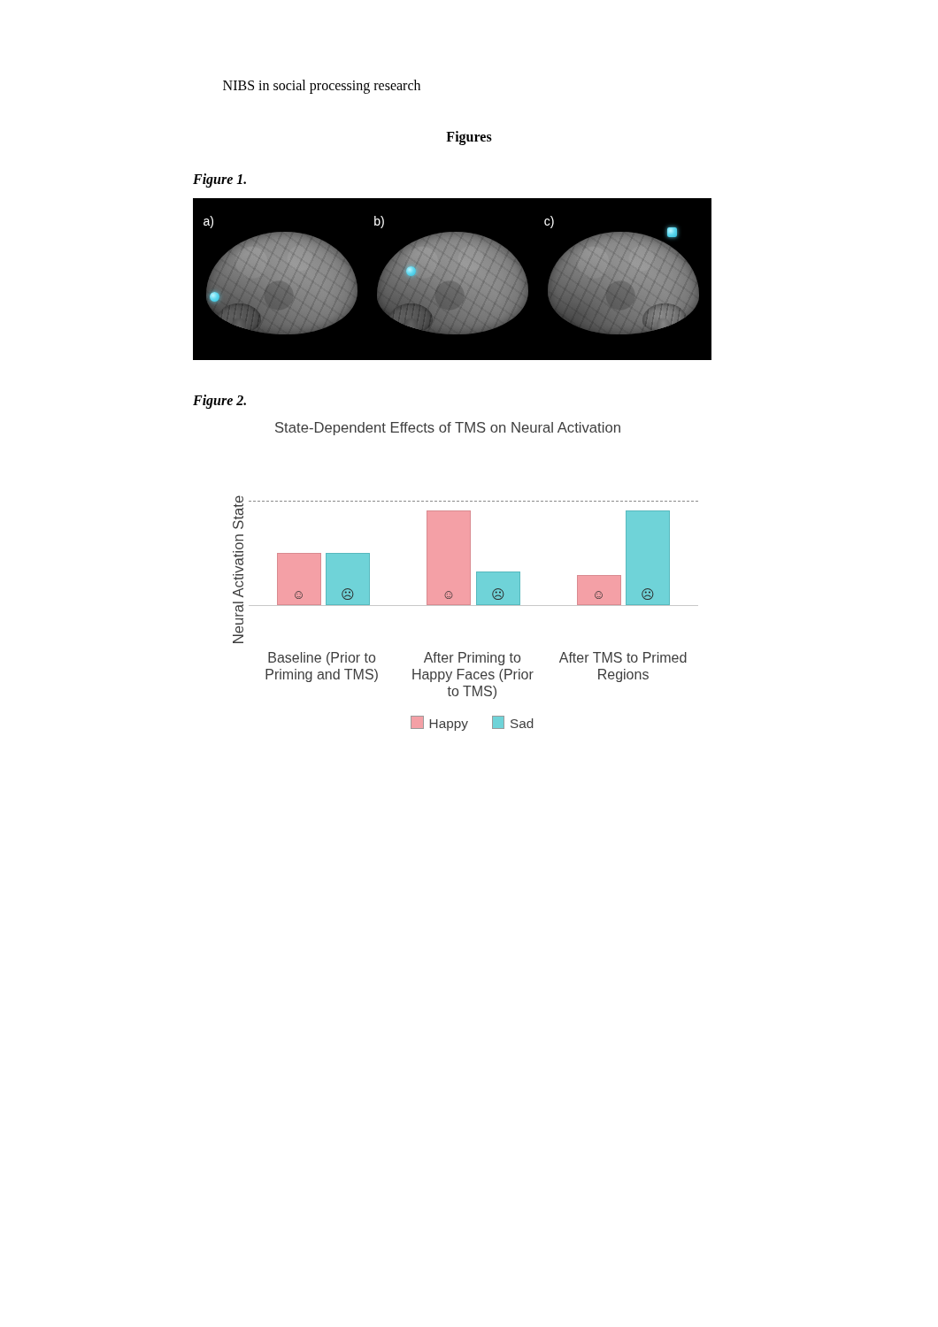NIBS in social processing research
Figures
Figure 1.
a)
b)
c)
Figure 2.
State-Dependent Effects of TMS on Neural Activation
Neural Activation State
☺
☹
☺
☹
☺
☹
Baseline (Prior to Priming and TMS)
After Priming to Happy Faces (Prior to TMS)
After TMS to Primed Regions
Happy
Sad